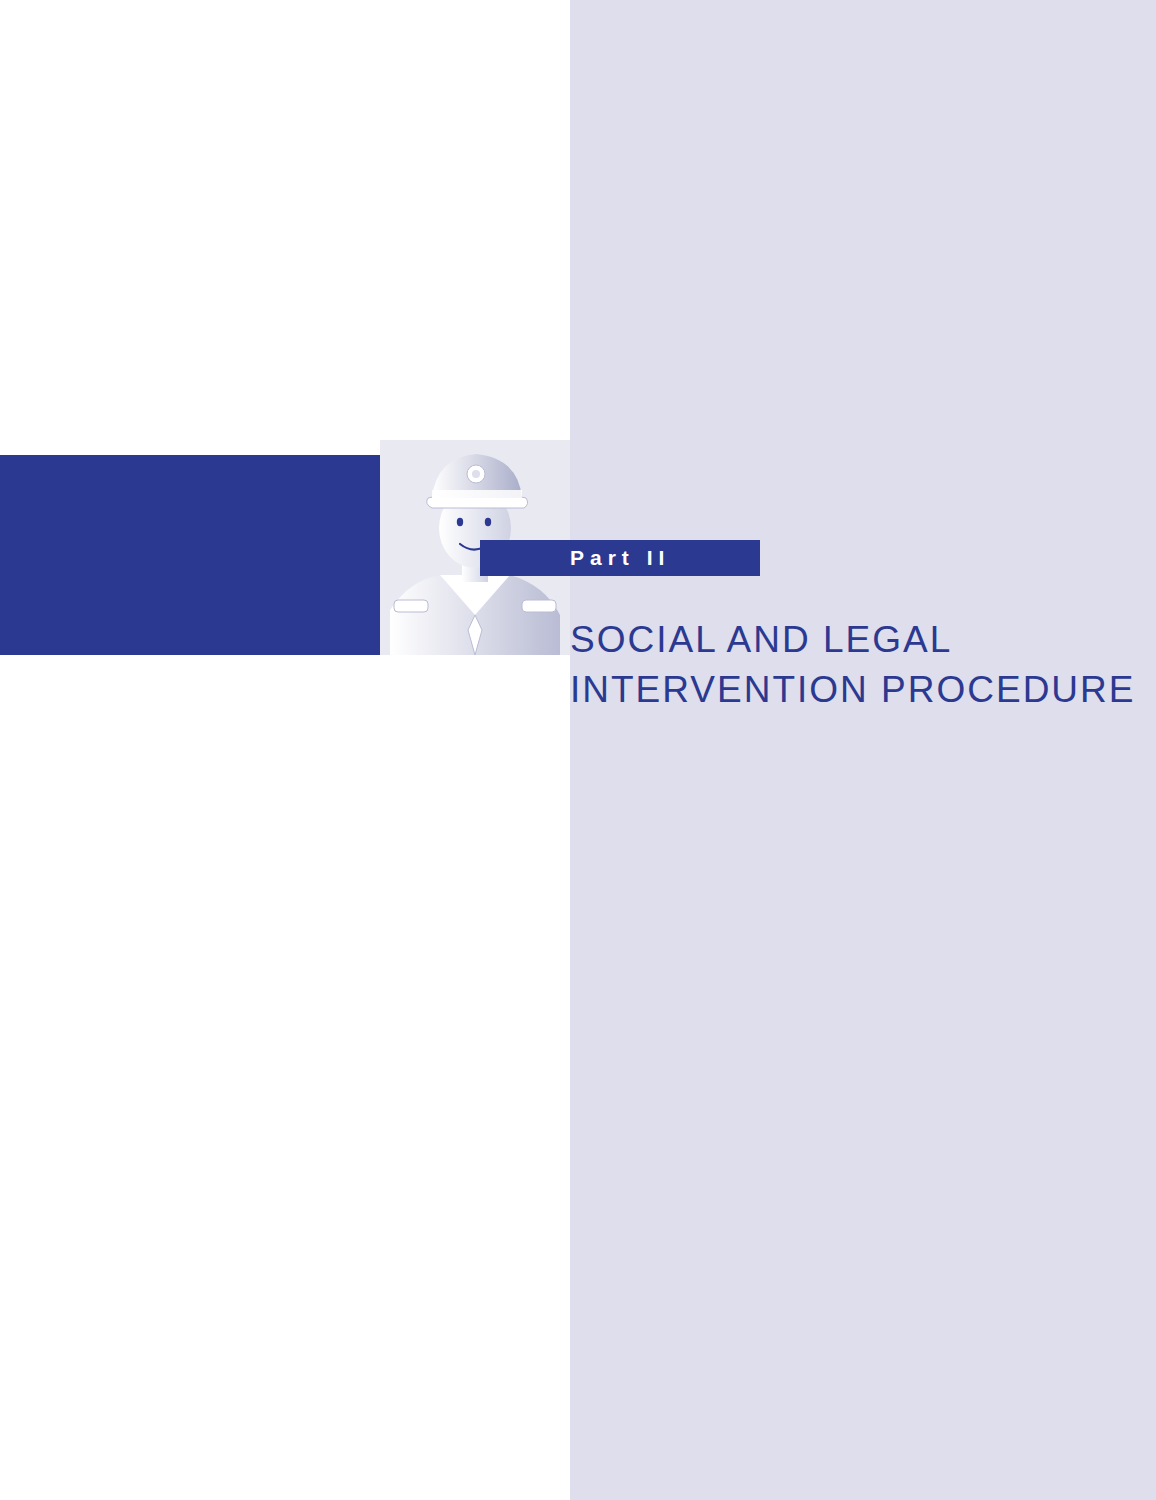Part II
SOCIAL AND LEGAL INTERVENTION PROCEDURE